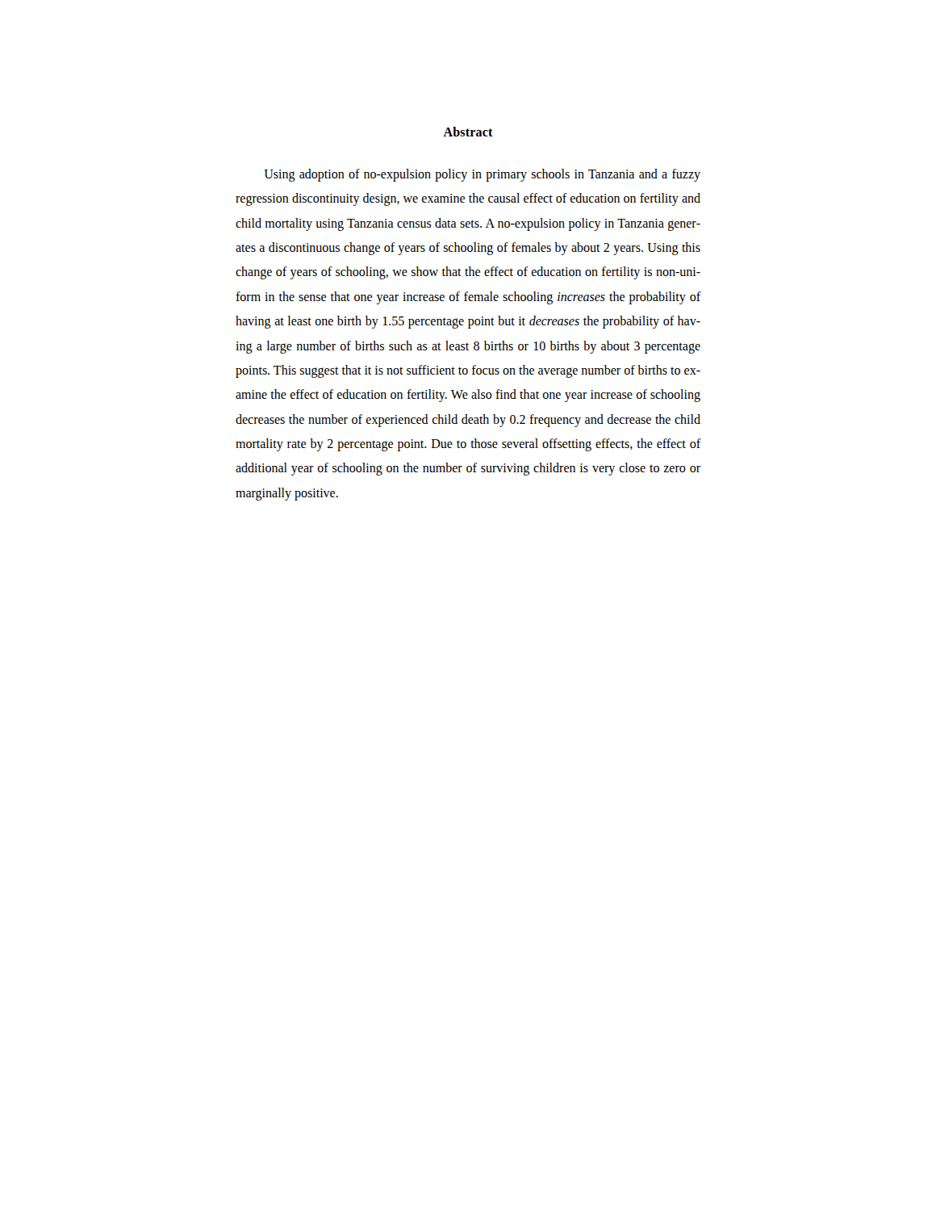Abstract
Using adoption of no-expulsion policy in primary schools in Tanzania and a fuzzy regression discontinuity design, we examine the causal effect of education on fertility and child mortality using Tanzania census data sets. A no-expulsion policy in Tanzania generates a discontinuous change of years of schooling of females by about 2 years. Using this change of years of schooling, we show that the effect of education on fertility is non-uniform in the sense that one year increase of female schooling increases the probability of having at least one birth by 1.55 percentage point but it decreases the probability of having a large number of births such as at least 8 births or 10 births by about 3 percentage points. This suggest that it is not sufficient to focus on the average number of births to examine the effect of education on fertility. We also find that one year increase of schooling decreases the number of experienced child death by 0.2 frequency and decrease the child mortality rate by 2 percentage point. Due to those several offsetting effects, the effect of additional year of schooling on the number of surviving children is very close to zero or marginally positive.